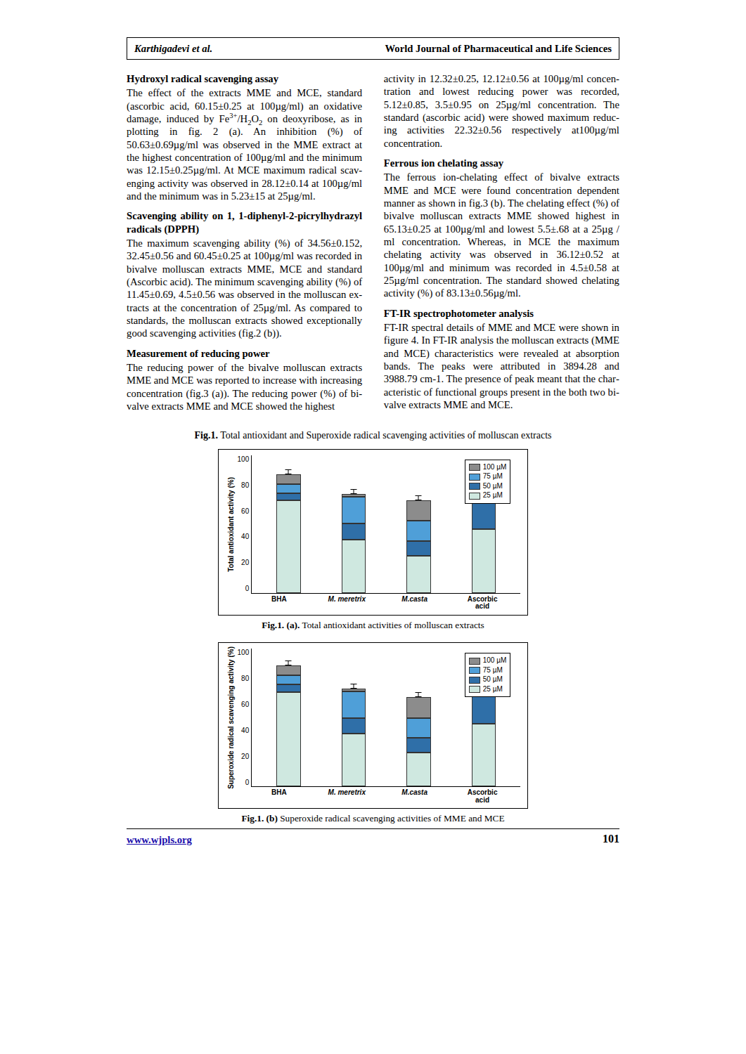Karthigadevi et al.
World Journal of Pharmaceutical and Life Sciences
Hydroxyl radical scavenging assay
The effect of the extracts MME and MCE, standard (ascorbic acid, 60.15±0.25 at 100µg/ml) an oxidative damage, induced by Fe3+/H2O2 on deoxyribose, as in plotting in fig. 2 (a). An inhibition (%) of 50.63±0.69µg/ml was observed in the MME extract at the highest concentration of 100µg/ml and the minimum was 12.15±0.25µg/ml. At MCE maximum radical scavenging activity was observed in 28.12±0.14 at 100µg/ml and the minimum was in 5.23±15 at 25µg/ml.
Scavenging ability on 1, 1-diphenyl-2-picrylhydrazyl radicals (DPPH)
The maximum scavenging ability (%) of 34.56±0.152, 32.45±0.56 and 60.45±0.25 at 100µg/ml was recorded in bivalve molluscan extracts MME, MCE and standard (Ascorbic acid). The minimum scavenging ability (%) of 11.45±0.69, 4.5±0.56 was observed in the molluscan extracts at the concentration of 25µg/ml. As compared to standards, the molluscan extracts showed exceptionally good scavenging activities (fig.2 (b)).
Measurement of reducing power
The reducing power of the bivalve molluscan extracts MME and MCE was reported to increase with increasing concentration (fig.3 (a)). The reducing power (%) of bivalve extracts MME and MCE showed the highest
activity in 12.32±0.25, 12.12±0.56 at 100µg/ml concentration and lowest reducing power was recorded, 5.12±0.85, 3.5±0.95 on 25µg/ml concentration. The standard (ascorbic acid) were showed maximum reducing activities 22.32±0.56 respectively at100µg/ml concentration.
Ferrous ion chelating assay
The ferrous ion-chelating effect of bivalve extracts MME and MCE were found concentration dependent manner as shown in fig.3 (b). The chelating effect (%) of bivalve molluscan extracts MME showed highest in 65.13±0.25 at 100µg/ml and lowest 5.5±.68 at a 25µg / ml concentration. Whereas, in MCE the maximum chelating activity was observed in 36.12±0.52 at 100µg/ml and minimum was recorded in 4.5±0.58 at 25µg/ml concentration. The standard showed chelating activity (%) of 83.13±0.56µg/ml.
FT-IR spectrophotometer analysis
FT-IR spectral details of MME and MCE were shown in figure 4. In FT-IR analysis the molluscan extracts (MME and MCE) characteristics were revealed at absorption bands. The peaks were attributed in 3894.28 and 3988.79 cm-1. The presence of peak meant that the characteristic of functional groups present in the both two bivalve extracts MME and MCE.
Fig.1. Total antioxidant and Superoxide radical scavenging activities of molluscan extracts
100 µM
75 µM
50 µM
25 µM
Total antioxidant activity (%)
100806040200
BHA M. meretrix M.casta Ascorbic
acid
Fig.1. (a). Total antioxidant activities of molluscan extracts
100 µM
75 µM
50 µM
25 µM
Superoxide radical scavenging activity (%)
100806040200
BHA M. meretrix M.casta Ascorbic
acid
Fig.1. (b) Superoxide radical scavenging activities of MME and MCE
www.wjpls.org
101